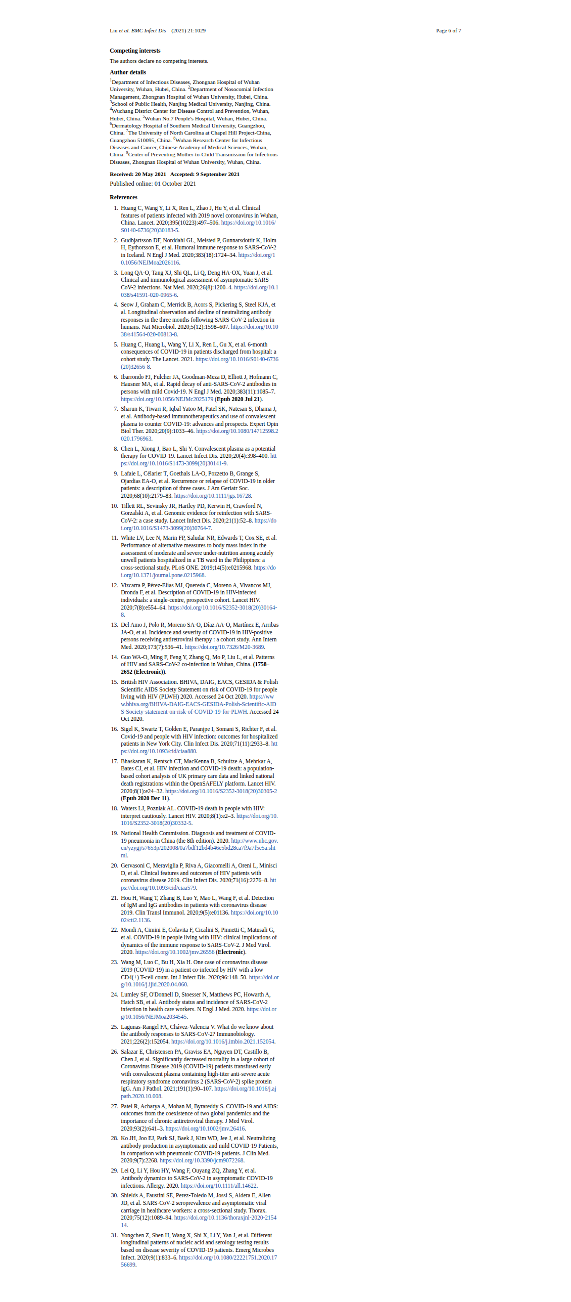Liu et al. BMC Infect Dis (2021) 21:1029
Page 6 of 7
Competing interests
The authors declare no competing interests.
Author details
1Department of Infectious Diseases, Zhongnan Hospital of Wuhan University, Wuhan, Hubei, China. 2Department of Nosocomial Infection Management, Zhongnan Hospital of Wuhan University, Hubei, China. 3School of Public Health, Nanjing Medical University, Nanjing, China. 4Wuchang District Center for Disease Control and Prevention, Wuhan, Hubei, China. 5Wuhan No.7 People's Hospital, Wuhan, Hubei, China. 6Dermatology Hospital of Southern Medical University, Guangzhou, China. 7The University of North Carolina at Chapel Hill Project-China, Guangzhou 510095, China. 8Wuhan Research Center for Infectious Diseases and Cancer, Chinese Academy of Medical Sciences, Wuhan, China. 9Center of Preventing Mother-to-Child Transmission for Infectious Diseases, Zhongnan Hospital of Wuhan University, Wuhan, China.
Received: 20 May 2021 Accepted: 9 September 2021
Published online: 01 October 2021
References
Huang C, Wang Y, Li X, Ren L, Zhao J, Hu Y, et al. Clinical features of patients infected with 2019 novel coronavirus in Wuhan, China. Lancet. 2020;395(10223):497–506. https://doi.org/10.1016/S0140-6736(20)30183-5.
Gudbjartsson DF, Norddahl GL, Melsted P, Gunnarsdottir K, Holm H, Eythorsson E, et al. Humoral immune response to SARS-CoV-2 in Iceland. N Engl J Med. 2020;383(18):1724–34. https://doi.org/10.1056/NEJMoa2026116.
Long QA-O, Tang XJ, Shi QL, Li Q, Deng HA-OX, Yuan J, et al. Clinical and immunological assessment of asymptomatic SARS-CoV-2 infections. Nat Med. 2020;26(8):1200–4. https://doi.org/10.1038/s41591-020-0965-6.
Seow J, Graham C, Merrick B, Acors S, Pickering S, Steel KJA, et al. Longitudinal observation and decline of neutralizing antibody responses in the three months following SARS-CoV-2 infection in humans. Nat Microbiol. 2020;5(12):1598–607. https://doi.org/10.1038/s41564-020-00813-8.
Huang C, Huang L, Wang Y, Li X, Ren L, Gu X, et al. 6-month consequences of COVID-19 in patients discharged from hospital: a cohort study. The Lancet. 2021. https://doi.org/10.1016/S0140-6736(20)32656-8.
Ibarrondo FJ, Fulcher JA, Goodman-Meza D, Elliott J, Hofmann C, Hausner MA, et al. Rapid decay of anti-SARS-CoV-2 antibodies in persons with mild Covid-19. N Engl J Med. 2020;383(11):1085–7. https://doi.org/10.1056/NEJMc2025179 (Epub 2020 Jul 21).
Sharun K, Tiwari R, Iqbal Yatoo M, Patel SK, Natesan S, Dhama J, et al. Antibody-based immunotherapeutics and use of convalescent plasma to counter COVID-19: advances and prospects. Expert Opin Biol Ther. 2020;20(9):1033–46. https://doi.org/10.1080/14712598.2020.1796963.
Chen L, Xiong J, Bao L, Shi Y. Convalescent plasma as a potential therapy for COVID-19. Lancet Infect Dis. 2020;20(4):398–400. https://doi.org/10.1016/S1473-3099(20)30141-9.
Lafaie L, Célarier T, Goethals LA-O, Pozzetto B, Grange S, Ojardias EA-O, et al. Recurrence or relapse of COVID-19 in older patients: a description of three cases. J Am Geriatr Soc. 2020;68(10):2179–83. https://doi.org/10.1111/jgs.16728.
Tillett RL, Sevinsky JR, Hartley PD, Kerwin H, Crawford N, Gorzalski A, et al. Genomic evidence for reinfection with SARS-CoV-2: a case study. Lancet Infect Dis. 2020;21(1):52–8. https://doi.org/10.1016/S1473-3099(20)30764-7.
White LV, Lee N, Marin FP, Saludar NR, Edwards T, Cox SE, et al. Performance of alternative measures to body mass index in the assessment of moderate and severe under-nutrition among acutely unwell patients hospitalized in a TB ward in the Philippines: a cross-sectional study. PLoS ONE. 2019;14(5):e0215968. https://doi.org/10.1371/journal.pone.0215968.
Vizcarra P, Pérez-Elías MJ, Quereda C, Moreno A, Vivancos MJ, Dronda F, et al. Description of COVID-19 in HIV-infected individuals: a single-centre, prospective cohort. Lancet HIV. 2020;7(8):e554–64. https://doi.org/10.1016/S2352-3018(20)30164-8.
Del Amo J, Polo R, Moreno SA-O, Díaz AA-O, Martínez E, Arribas JA-O, et al. Incidence and severity of COVID-19 in HIV-positive persons receiving antiretroviral therapy : a cohort study. Ann Intern Med. 2020;173(7):536–41. https://doi.org/10.7326/M20-3689.
Guo WA-O, Ming F, Feng Y, Zhang Q, Mo P, Liu L, et al. Patterns of HIV and SARS-CoV-2 co-infection in Wuhan, China. (1758–2652 (Electronic)).
British HIV Association. BHIVA, DAIG, EACS, GESIDA & Polish Scientific AIDS Society Statement on risk of COVID-19 for people living with HIV (PLWH) 2020. Accessed 24 Oct 2020. https://www.bhiva.org/BHIVA-DAIG-EACS-GESIDA-Polish-Scientific-AIDS-Society-statement-on-risk-of-COVID-19-for-PLWH. Accessed 24 Oct 2020.
Sigel K, Swartz T, Golden E, Paranjpe I, Somani S, Richter F, et al. Covid-19 and people with HIV infection: outcomes for hospitalized patients in New York City. Clin Infect Dis. 2020;71(11):2933–8. https://doi.org/10.1093/cid/ciaa880.
Bhaskaran K, Rentsch CT, MacKenna B, Schultze A, Mehrkar A, Bates CJ, et al. HIV infection and COVID-19 death: a population-based cohort analysis of UK primary care data and linked national death registrations within the OpenSAFELY platform. Lancet HIV. 2020;8(1):e24–32. https://doi.org/10.1016/S2352-3018(20)30305-2 (Epub 2020 Dec 11).
Waters LJ, Pozniak AL. COVID-19 death in people with HIV: interpret cautiously. Lancet HIV. 2020;8(1):e2–3. https://doi.org/10.1016/S2352-3018(20)30332-5.
National Health Commission. Diagnosis and treatment of COVID-19 pneumonia in China (the 8th edition). 2020. http://www.nhc.gov.cn/yzygj/s7653p/202008/0a7bdf12bd4b46e5bd28ca7f9a7f5e5a.shtml.
Gervasoni C, Meraviglia P, Riva A, Giacomelli A, Oreni L, Minisci D, et al. Clinical features and outcomes of HIV patients with coronavirus disease 2019. Clin Infect Dis. 2020;71(16):2276–8. https://doi.org/10.1093/cid/ciaa579.
Hou H, Wang T, Zhang B, Luo Y, Mao L, Wang F, et al. Detection of IgM and IgG antibodies in patients with coronavirus disease 2019. Clin Transl Immunol. 2020;9(5):e01136. https://doi.org/10.1002/cti2.1136.
Mondi A, Cimini E, Colavita F, Cicalini S, Pinnetti C, Matusali G, et al. COVID-19 in people living with HIV: clinical implications of dynamics of the immune response to SARS-CoV-2. J Med Virol. 2020. https://doi.org/10.1002/jmv.26556 (Electronic).
Wang M, Luo C, Bu H, Xia H. One case of coronavirus disease 2019 (COVID-19) in a patient co-infected by HIV with a low CD4(+) T-cell count. Int J Infect Dis. 2020;96:148–50. https://doi.org/10.1016/j.ijid.2020.04.060.
Lumley SF, O'Donnell D, Stoesser N, Matthews PC, Howarth A, Hatch SB, et al. Antibody status and incidence of SARS-CoV-2 infection in health care workers. N Engl J Med. 2020. https://doi.org/10.1056/NEJMoa2034545.
Lagunas-Rangel FA, Chávez-Valencia V. What do we know about the antibody responses to SARS-CoV-2? Immunobiology. 2021;226(2):152054. https://doi.org/10.1016/j.imbio.2021.152054.
Salazar E, Christensen PA, Graviss EA, Nguyen DT, Castillo B, Chen J, et al. Significantly decreased mortality in a large cohort of Coronavirus Disease 2019 (COVID-19) patients transfused early with convalescent plasma containing high-titer anti-severe acute respiratory syndrome coronavirus 2 (SARS-CoV-2) spike protein IgG. Am J Pathol. 2021;191(1):90–107. https://doi.org/10.1016/j.ajpath.2020.10.008.
Patel R, Acharya A, Mohan M, Byrareddy S. COVID-19 and AIDS: outcomes from the coexistence of two global pandemics and the importance of chronic antiretroviral therapy. J Med Virol. 2020;93(2):641–3. https://doi.org/10.1002/jmv.26416.
Ko JH, Joo EJ, Park SJ, Baek J, Kim WD, Jee J, et al. Neutralizing antibody production in asymptomatic and mild COVID-19 Patients, in comparison with pneumonic COVID-19 patients. J Clin Med. 2020;9(7):2268. https://doi.org/10.3390/jcm9072268.
Lei Q, Li Y, Hou HY, Wang F, Ouyang ZQ, Zhang Y, et al. Antibody dynamics to SARS-CoV-2 in asymptomatic COVID-19 infections. Allergy. 2020. https://doi.org/10.1111/all.14622.
Shields A, Faustini SE, Perez-Toledo M, Jossi S, Aldera E, Allen JD, et al. SARS-CoV-2 seroprevalence and asymptomatic viral carriage in healthcare workers: a cross-sectional study. Thorax. 2020;75(12):1089–94. https://doi.org/10.1136/thoraxjnl-2020-215414.
Yongchen Z, Shen H, Wang X, Shi X, Li Y, Yan J, et al. Different longitudinal patterns of nucleic acid and serology testing results based on disease severity of COVID-19 patients. Emerg Microbes Infect. 2020;9(1):833–6. https://doi.org/10.1080/22221751.2020.1756699.